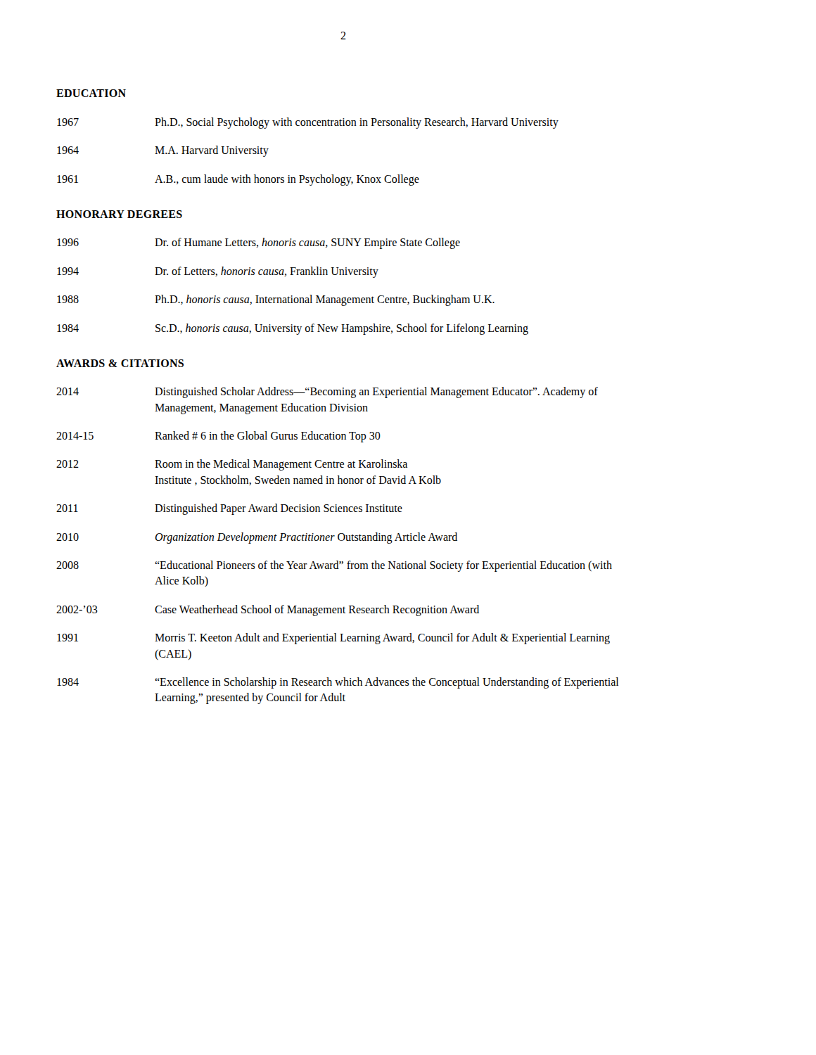2
EDUCATION
1967
Ph.D., Social Psychology with concentration in Personality Research, Harvard University
1964
M.A. Harvard University
1961
A.B., cum laude with honors in Psychology, Knox College
HONORARY DEGREES
1996
Dr. of Humane Letters, honoris causa, SUNY Empire State College
1994
Dr. of Letters, honoris causa, Franklin University
1988
Ph.D., honoris causa, International Management Centre, Buckingham U.K.
1984
Sc.D., honoris causa, University of New Hampshire, School for Lifelong Learning
AWARDS & CITATIONS
2014
Distinguished Scholar Address—“Becoming an Experiential Management Educator”. Academy of Management, Management Education Division
2014-15
Ranked # 6 in the Global Gurus Education Top 30
2012
Room in the Medical Management Centre at Karolinska
Institute , Stockholm, Sweden named in honor of David A Kolb
2011
Distinguished Paper Award Decision Sciences Institute
2010
Organization Development Practitioner Outstanding Article Award
2008
“Educational Pioneers of the Year Award” from the National Society for Experiential Education (with Alice Kolb)
2002-’03
Case Weatherhead School of Management Research Recognition Award
1991
Morris T. Keeton Adult and Experiential Learning Award, Council for Adult & Experiential Learning (CAEL)
1984
“Excellence in Scholarship in Research which Advances the Conceptual Understanding of Experiential Learning,” presented by Council for Adult